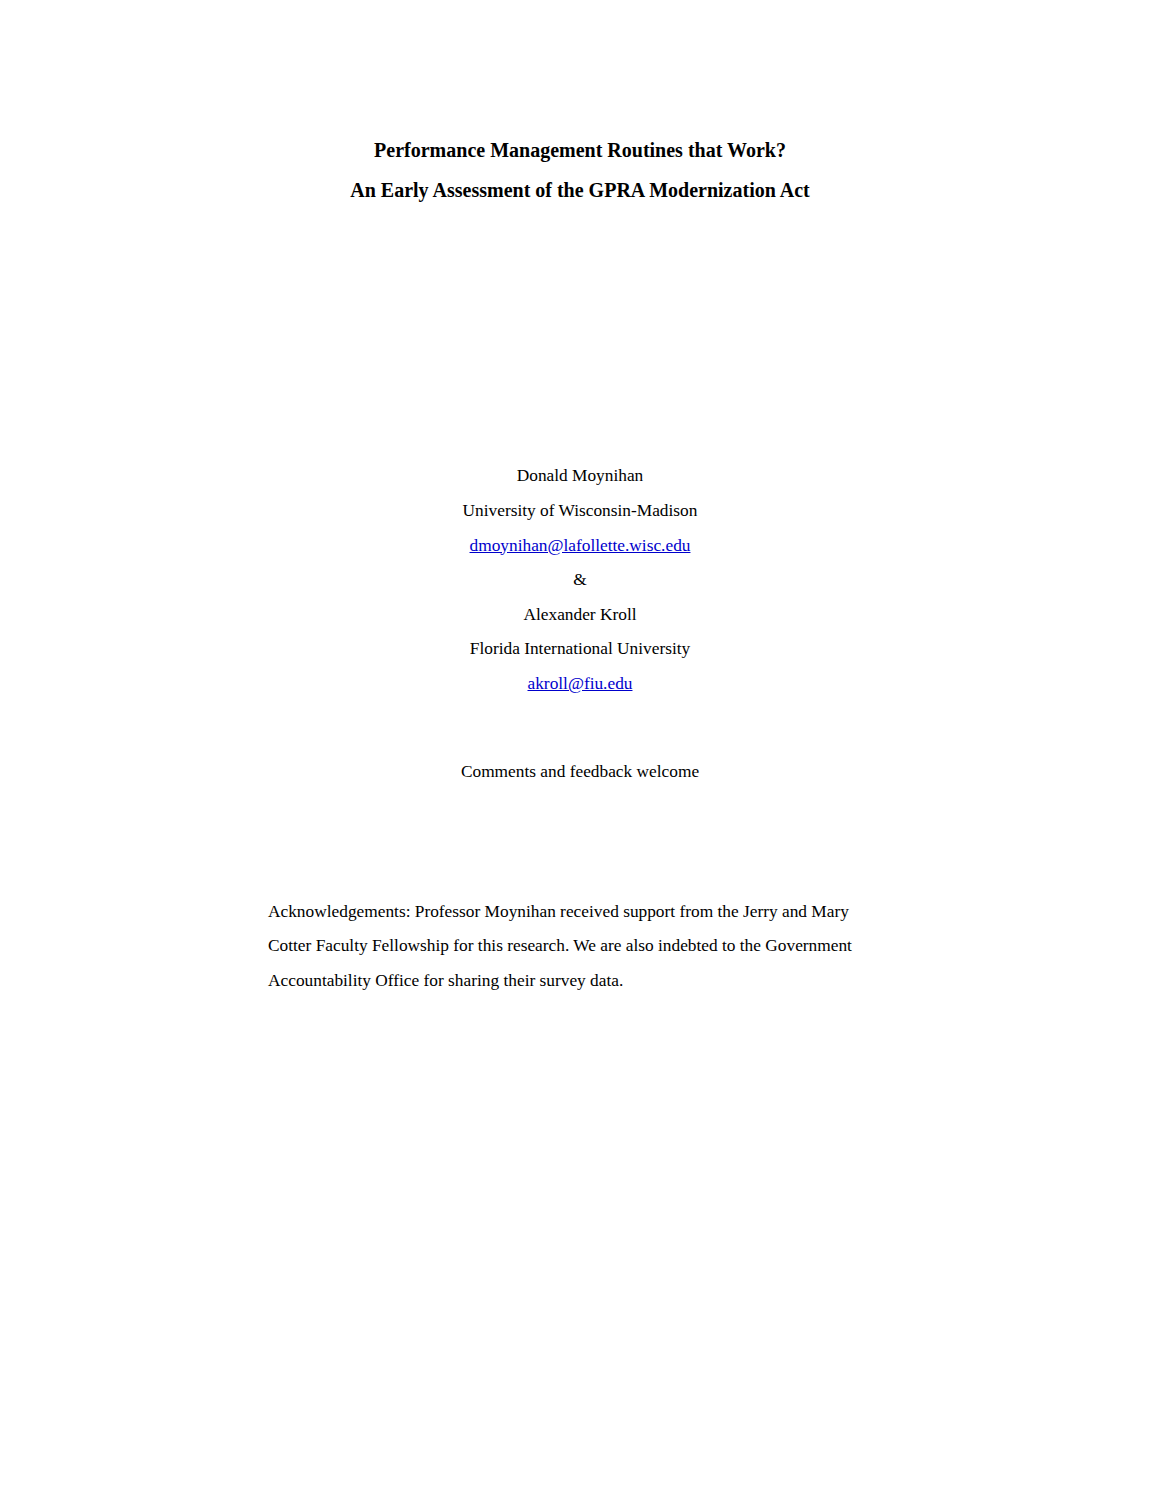Performance Management Routines that Work? An Early Assessment of the GPRA Modernization Act
Donald Moynihan
University of Wisconsin-Madison
dmoynihan@lafollette.wisc.edu
&
Alexander Kroll
Florida International University
akroll@fiu.edu
Comments and feedback welcome
Acknowledgements: Professor Moynihan received support from the Jerry and Mary Cotter Faculty Fellowship for this research. We are also indebted to the Government Accountability Office for sharing their survey data.